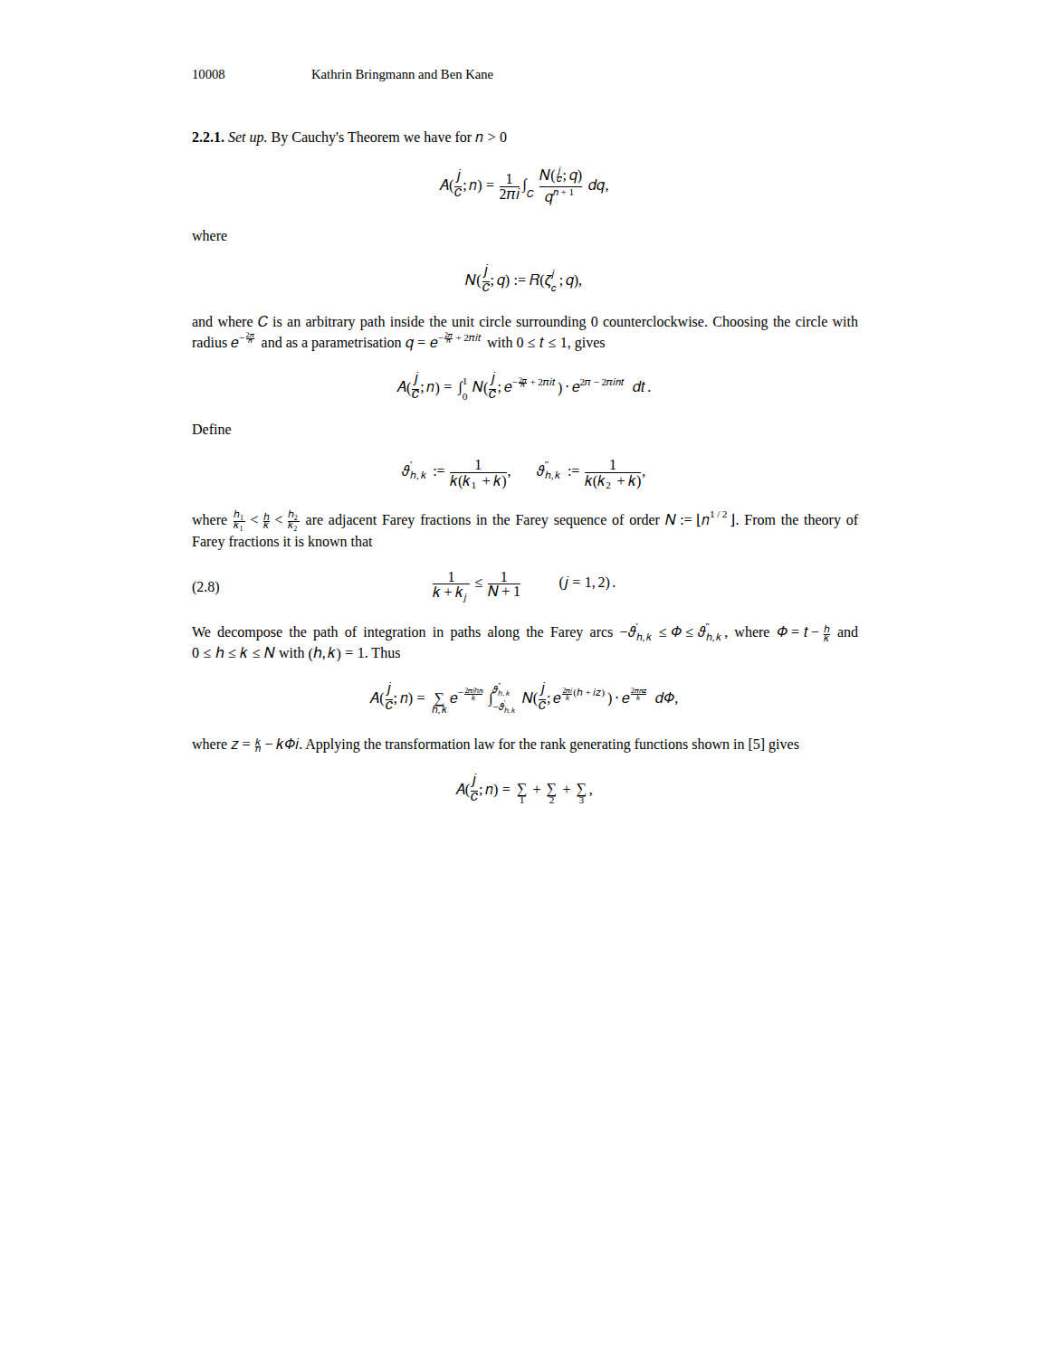10008
Kathrin Bringmann and Ben Kane
2.2.1. Set up. By Cauchy's Theorem we have for n>0
A ( jc ; n ) = 12πi ∫C N(jc;q) qn+1 dq ,
where
N ( jc ; q ) := R ( ζcj ; q ) ,
and where C is an arbitrary path inside the unit circle surrounding 0 counterclockwise. Choosing the circle with radius e−2πn and as a parametrisation q=e−2πn+2πit with 0≤t≤1, gives
A ( jc;n ) = ∫01 N ( jc ; e−2πn+2πit ) ⋅ e2π−2πint dt .
Define
ϑh,k′ := 1k(k1+k) , ϑh,k″ := 1k(k2+k) ,
where h1k1<hk<h2k2 are adjacent Farey fractions in the Farey sequence of order N:=⌊n1/2⌋. From the theory of Farey fractions it is known that
(2.8) 1k+kj ≤ 1N+1 (j=1,2) .
We decompose the path of integration in paths along the Farey arcs −ϑh,k′≤Φ≤ϑh,k″, where Φ=t−hk and 0≤h≤k≤N with (h,k)=1. Thus
A ( jc;n ) = ∑ h,k e−2πihnk ∫ −ϑh,k′ ϑh,k″ N ( jc ; e2πik(h+iz) ) ⋅ e2πnzk dΦ ,
where z=kn−kΦi. Applying the transformation law for the rank generating functions shown in [5] gives
A ( jc;n ) = ∑1 + ∑2 + ∑3 ,